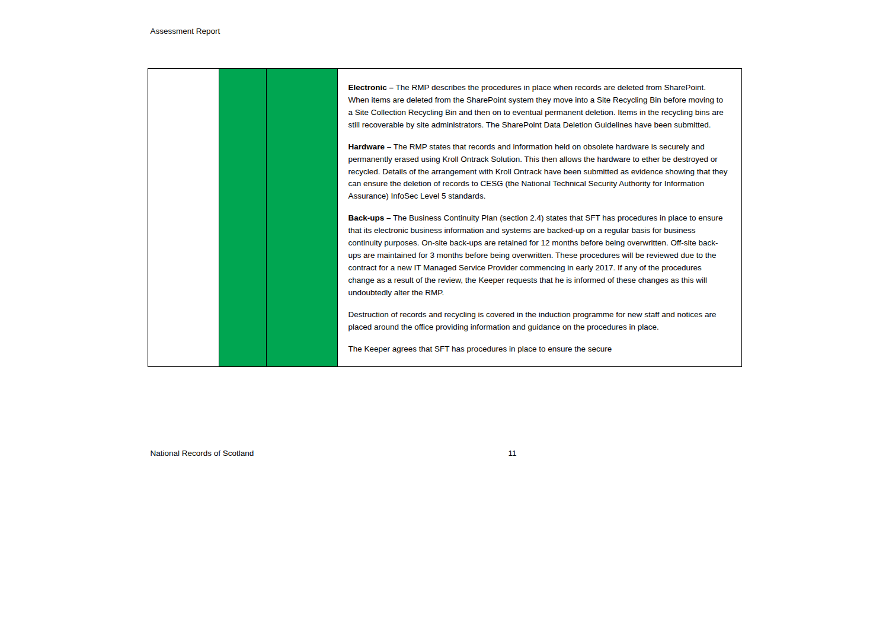Assessment Report
Electronic – The RMP describes the procedures in place when records are deleted from SharePoint. When items are deleted from the SharePoint system they move into a Site Recycling Bin before moving to a Site Collection Recycling Bin and then on to eventual permanent deletion. Items in the recycling bins are still recoverable by site administrators. The SharePoint Data Deletion Guidelines have been submitted.
Hardware – The RMP states that records and information held on obsolete hardware is securely and permanently erased using Kroll Ontrack Solution. This then allows the hardware to ether be destroyed or recycled. Details of the arrangement with Kroll Ontrack have been submitted as evidence showing that they can ensure the deletion of records to CESG (the National Technical Security Authority for Information Assurance) InfoSec Level 5 standards.
Back-ups – The Business Continuity Plan (section 2.4) states that SFT has procedures in place to ensure that its electronic business information and systems are backed-up on a regular basis for business continuity purposes. On-site back-ups are retained for 12 months before being overwritten. Off-site back-ups are maintained for 3 months before being overwritten. These procedures will be reviewed due to the contract for a new IT Managed Service Provider commencing in early 2017. If any of the procedures change as a result of the review, the Keeper requests that he is informed of these changes as this will undoubtedly alter the RMP.
Destruction of records and recycling is covered in the induction programme for new staff and notices are placed around the office providing information and guidance on the procedures in place.
The Keeper agrees that SFT has procedures in place to ensure the secure
National Records of Scotland
11